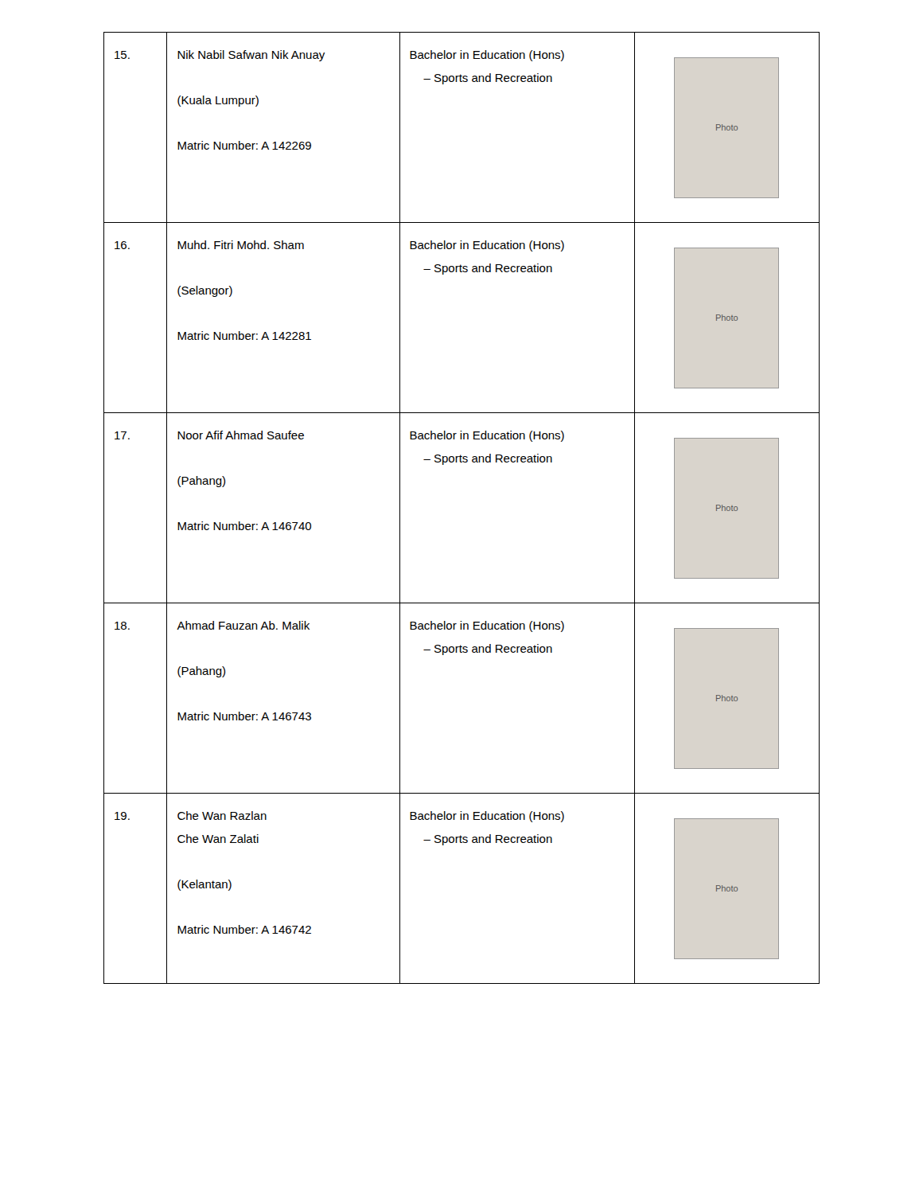| 15. | Nik Nabil Safwan Nik Anuay (Kuala Lumpur) Matric Number: A 142269 | Bachelor in Education (Hons) – Sports and Recreation | Photo |
| 16. | Muhd. Fitri Mohd. Sham (Selangor) Matric Number: A 142281 | Bachelor in Education (Hons) – Sports and Recreation | Photo |
| 17. | Noor Afif Ahmad Saufee (Pahang) Matric Number: A 146740 | Bachelor in Education (Hons) – Sports and Recreation | Photo |
| 18. | Ahmad Fauzan Ab. Malik (Pahang) Matric Number: A 146743 | Bachelor in Education (Hons) – Sports and Recreation | Photo |
| 19. | Che Wan Razlan Che Wan Zalati (Kelantan) Matric Number: A 146742 | Bachelor in Education (Hons) – Sports and Recreation | Photo |